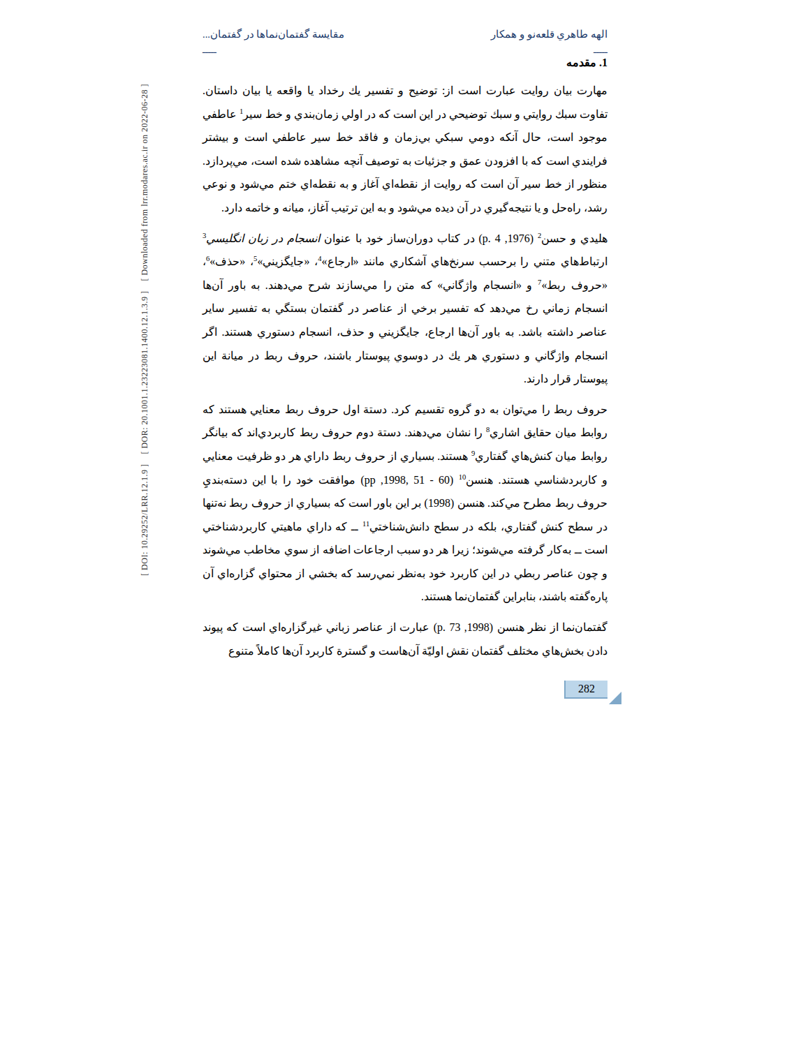[ DOI: 10.29252/LRR.12.1.9 ] [ DOR: 20.1001.1.23223081.1400.12.1.3.9 ] [ Downloaded from lrr.modares.ac.ir on 2022-06-28 ]
الهه طاهري قلعه‌نو و همكار
مقايسة گفتمان‌نماها در گفتمان...
ـ‌ـ‌ـ‌ـ‌ـ ـ‌ـ‌ـ‌ـ‌ـ
1. مقدمه
مهارت بيان روايت عبارت است از: توضيح و تفسير يك رخداد يا واقعه يا بيان داستان. تفاوت سبك روايتي و سبك توضيحي در اين است كه در اولي زمان‌بندي و خط سير1 عاطفي موجود است، حال آنكه دومي سبكي بي‌زمان و فاقد خط سير عاطفي است و بيشتر فرايندي است كه با افزودن عمق و جزئيات به توصيف آنچه مشاهده شده است، مي‌پردازد. منظور از خط سير آن است كه روايت از نقطه‌اي آغاز و به نقطه‌اي ختم مي‌شود و نوعي رشد، راه‌حل و يا نتيجه‌گيري در آن ديده مي‌شود و به اين ترتيب آغاز، ميانه و خاتمه دارد.
هليدي و حسن2 (1976, p. 4) در كتاب دوران‌ساز خود با عنوان انسجام در زبان انگليسي3 ارتباط‌هاي متني را برحسب سرنخ‌هاي آشكاري مانند «ارجاع»4، «جايگزيني»5، «حذف»6، «حروف ربط»7 و «انسجام واژگاني» كه متن را مي‌سازند شرح مي‌دهند. به باور آن‌ها انسجام زماني رخ مي‌دهد كه تفسير برخي از عناصر در گفتمان بستگي به تفسير ساير عناصر داشته باشد. به باور آن‌ها ارجاع، جايگزيني و حذف، انسجام دستوري هستند. اگر انسجام واژگاني و دستوري هر يك در دوسوي پيوستار باشند، حروف ربط در ميانة اين پيوستار قرار دارند.
حروف ربط را مي‌توان به دو گروه تقسيم كرد. دستة اول حروف ربط معنايي هستند كه روابط ميان حقايق اشاري8 را نشان مي‌دهند. دستة دوم حروف ربط كاربردي‌اند كه بيانگر روابط ميان كنش‌هاي گفتاري9 هستند. بسياري از حروف ربط داراي هر دو ظرفيت معنايي و كاربردشناسي هستند. هنسن10 (60 - 51 ,1998, pp) موافقت خود را با اين دسته‌بنديِ حروف ربط مطرح مي‌كند. هنسن (1998) بر اين باور است كه بسياري از حروف ربط نه‌تنها در سطح كنش گفتاري، بلكه در سطح دانش‌شناختي11 ــ كه داراي ماهيتي كاربردشناختي است ــ به‌كار گرفته مي‌شوند؛ زيرا هر دو سبب ارجاعات اضافه از سوي مخاطب مي‌شوند و چون عناصر ربطي در اين كاربرد خود به‌نظر نمي‌رسد كه بخشي از محتواي گزاره‌اي آن پاره‌گفته باشند، بنابراين گفتمان‌نما هستند.
گفتمان‌نما از نظر هنسن (1998, p. 73) عبارت از عناصر زباني غيرگزاره‌اي است كه پيوند دادن بخش‌هاي مختلف گفتمان نقش اوليّة آن‌هاست و گسترة كاربرد آن‌ها كاملاً متنوع
282